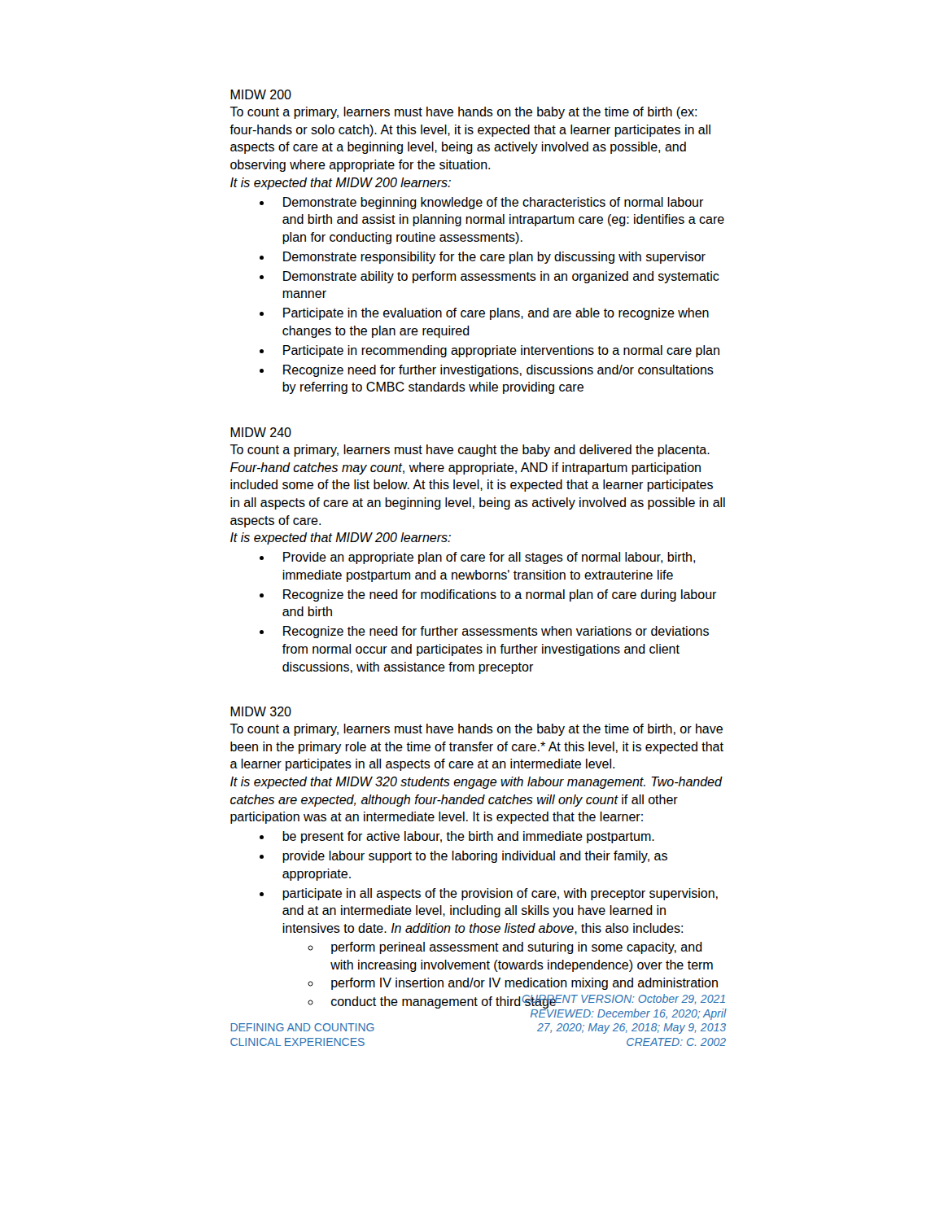MIDW 200
To count a primary, learners must have hands on the baby at the time of birth (ex: four-hands or solo catch). At this level, it is expected that a learner participates in all aspects of care at a beginning level, being as actively involved as possible, and observing where appropriate for the situation.
It is expected that MIDW 200 learners:
Demonstrate beginning knowledge of the characteristics of normal labour and birth and assist in planning normal intrapartum care (eg: identifies a care plan for conducting routine assessments).
Demonstrate responsibility for the care plan by discussing with supervisor
Demonstrate ability to perform assessments in an organized and systematic manner
Participate in the evaluation of care plans, and are able to recognize when changes to the plan are required
Participate in recommending appropriate interventions to a normal care plan
Recognize need for further investigations, discussions and/or consultations by referring to CMBC standards while providing care
MIDW 240
To count a primary, learners must have caught the baby and delivered the placenta. Four-hand catches may count, where appropriate, AND if intrapartum participation included some of the list below. At this level, it is expected that a learner participates in all aspects of care at an beginning level, being as actively involved as possible in all aspects of care.
It is expected that MIDW 200 learners:
Provide an appropriate plan of care for all stages of normal labour, birth, immediate postpartum and a newborns' transition to extrauterine life
Recognize the need for modifications to a normal plan of care during labour and birth
Recognize the need for further assessments when variations or deviations from normal occur and participates in further investigations and client discussions, with assistance from preceptor
MIDW 320
To count a primary, learners must have hands on the baby at the time of birth, or have been in the primary role at the time of transfer of care.* At this level, it is expected that a learner participates in all aspects of care at an intermediate level.
It is expected that MIDW 320 students engage with labour management. Two-handed catches are expected, although four-handed catches will only count if all other participation was at an intermediate level. It is expected that the learner:
be present for active labour, the birth and immediate postpartum.
provide labour support to the laboring individual and their family, as appropriate.
participate in all aspects of the provision of care, with preceptor supervision, and at an intermediate level, including all skills you have learned in intensives to date. In addition to those listed above, this also includes:
perform perineal assessment and suturing in some capacity, and with increasing involvement (towards independence) over the term
perform IV insertion and/or IV medication mixing and administration
conduct the management of third stage
DEFINING AND COUNTING
CLINICAL EXPERIENCES
CURRENT VERSION: October 29, 2021
REVIEWED: December 16, 2020; April
27, 2020; May 26, 2018; May 9, 2013
CREATED: C. 2002